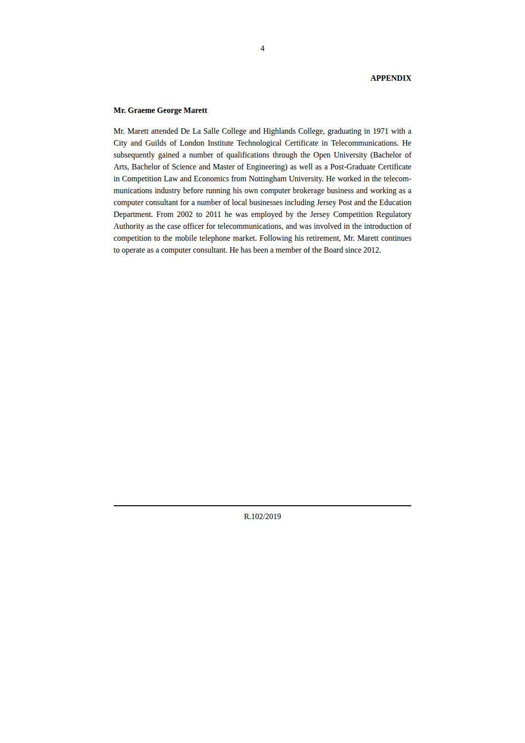4
APPENDIX
Mr. Graeme George Marett
Mr. Marett attended De La Salle College and Highlands College, graduating in 1971 with a City and Guilds of London Institute Technological Certificate in Telecommunications. He subsequently gained a number of qualifications through the Open University (Bachelor of Arts, Bachelor of Science and Master of Engineering) as well as a Post-Graduate Certificate in Competition Law and Economics from Nottingham University. He worked in the telecommunications industry before running his own computer brokerage business and working as a computer consultant for a number of local businesses including Jersey Post and the Education Department. From 2002 to 2011 he was employed by the Jersey Competition Regulatory Authority as the case officer for telecommunications, and was involved in the introduction of competition to the mobile telephone market. Following his retirement, Mr. Marett continues to operate as a computer consultant. He has been a member of the Board since 2012.
R.102/2019